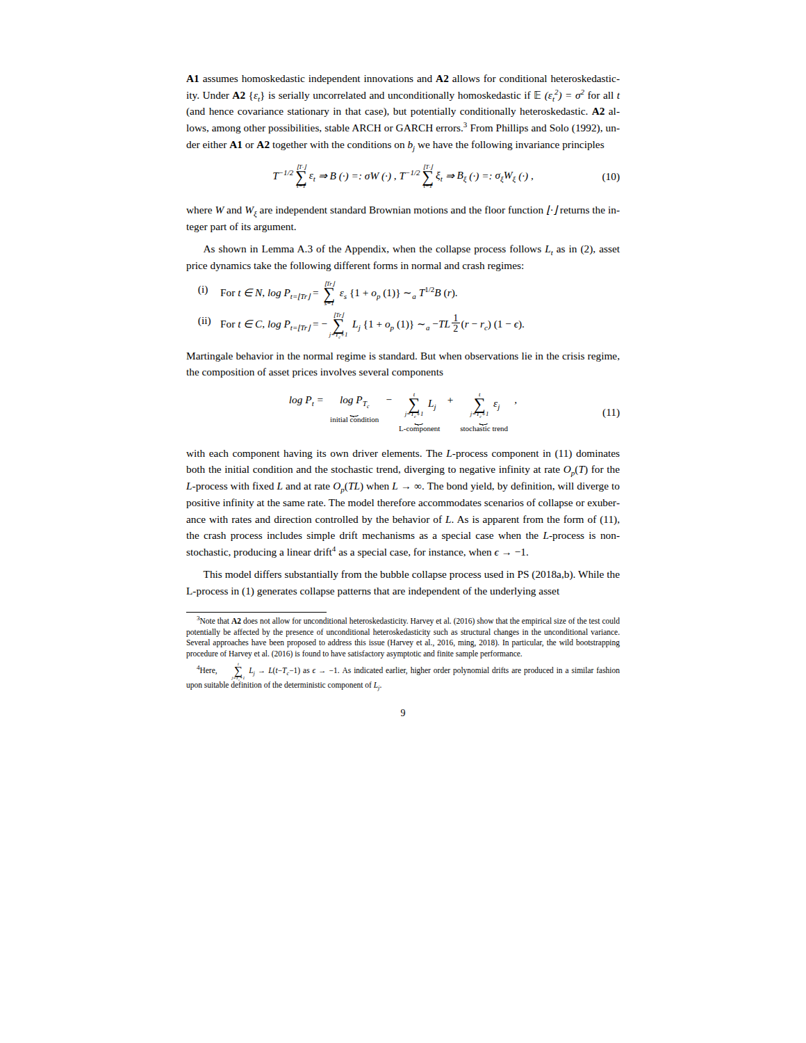A1 assumes homoskedastic independent innovations and A2 allows for conditional heteroskedasticity. Under A2 {εt} is serially uncorrelated and unconditionally homoskedastic if 𝔼 (εt2) = σ2 for all t (and hence covariance stationary in that case), but potentially conditionally heteroskedastic. A2 allows, among other possibilities, stable ARCH or GARCH errors.3 From Phillips and Solo (1992), under either A1 or A2 together with the conditions on bj we have the following invariance principles
T−1/2⌊T·⌋∑t=1 εt ⇒ B (·) =: σW (·) , T−1/2⌊T·⌋∑t=1 ξt ⇒ Bξ (·) =: σξWξ (·) , (10)
where W and Wξ are independent standard Brownian motions and the floor function ⌊·⌋ returns the integer part of its argument.
As shown in Lemma A.3 of the Appendix, when the collapse process follows Lt as in (2), asset price dynamics take the following different forms in normal and crash regimes:
(i) For t ∈ N, log Pt=⌊Tr⌋ = ⌊Tr⌋∑s=1 εs {1 + op (1)} ∼a T1/2B (r).
(ii) For t ∈ C, log Pt=⌊Tr⌋ = −⌊Tr⌋∑j=Tc+1 Lj {1 + op (1)} ∼a −TL 12(r − rc) (1 − ϵ).
Martingale behavior in the normal regime is standard. But when observations lie in the crisis regime, the composition of asset prices involves several components
log Pt = log PTc⏟initial condition − t∑j=Tc+1 Lj⏟L-component + t∑j=Tc+1 εj⏟stochastic trend , (11)
with each component having its own driver elements. The L-process component in (11) dominates both the initial condition and the stochastic trend, diverging to negative infinity at rate Op(T) for the L-process with fixed L and at rate Op(TL) when L → ∞. The bond yield, by definition, will diverge to positive infinity at the same rate. The model therefore accommodates scenarios of collapse or exuberance with rates and direction controlled by the behavior of L. As is apparent from the form of (11), the crash process includes simple drift mechanisms as a special case when the L-process is nonstochastic, producing a linear drift4 as a special case, for instance, when ϵ → −1.
This model differs substantially from the bubble collapse process used in PS (2018a,b). While the L-process in (1) generates collapse patterns that are independent of the underlying asset
3Note that A2 does not allow for unconditional heteroskedasticity. Harvey et al. (2016) show that the empirical size of the test could potentially be affected by the presence of unconditional heteroskedasticity such as structural changes in the unconditional variance. Several approaches have been proposed to address this issue (Harvey et al., 2016, ming, 2018). In particular, the wild bootstrapping procedure of Harvey et al. (2016) is found to have satisfactory asymptotic and finite sample performance.
4Here, t∑j=Tc+1 Lj → L(t−Tc−1) as ϵ → −1. As indicated earlier, higher order polynomial drifts are produced in a similar fashion upon suitable definition of the deterministic component of Lj.
9